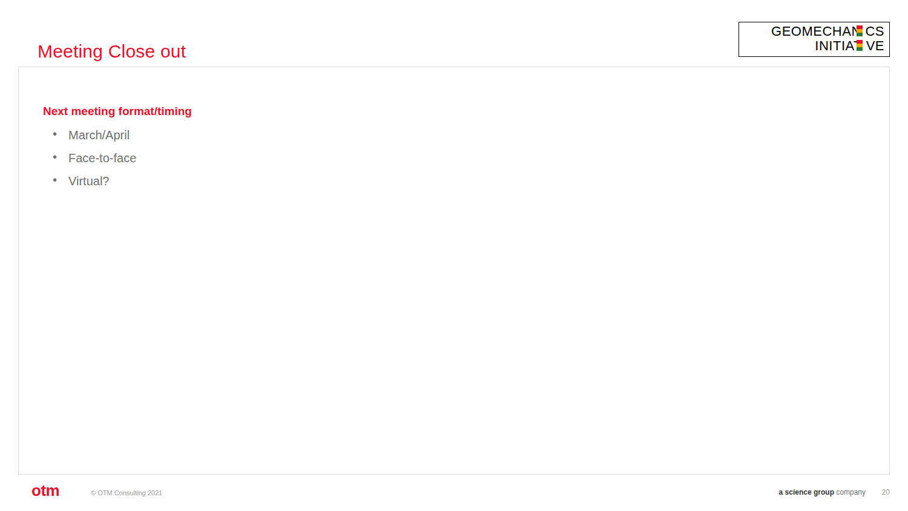Meeting Close out
GEOMECHANICS INITIATIVE
Next meeting format/timing
March/April
Face-to-face
Virtual?
otm
© OTM Consulting 2021
a science group company
20